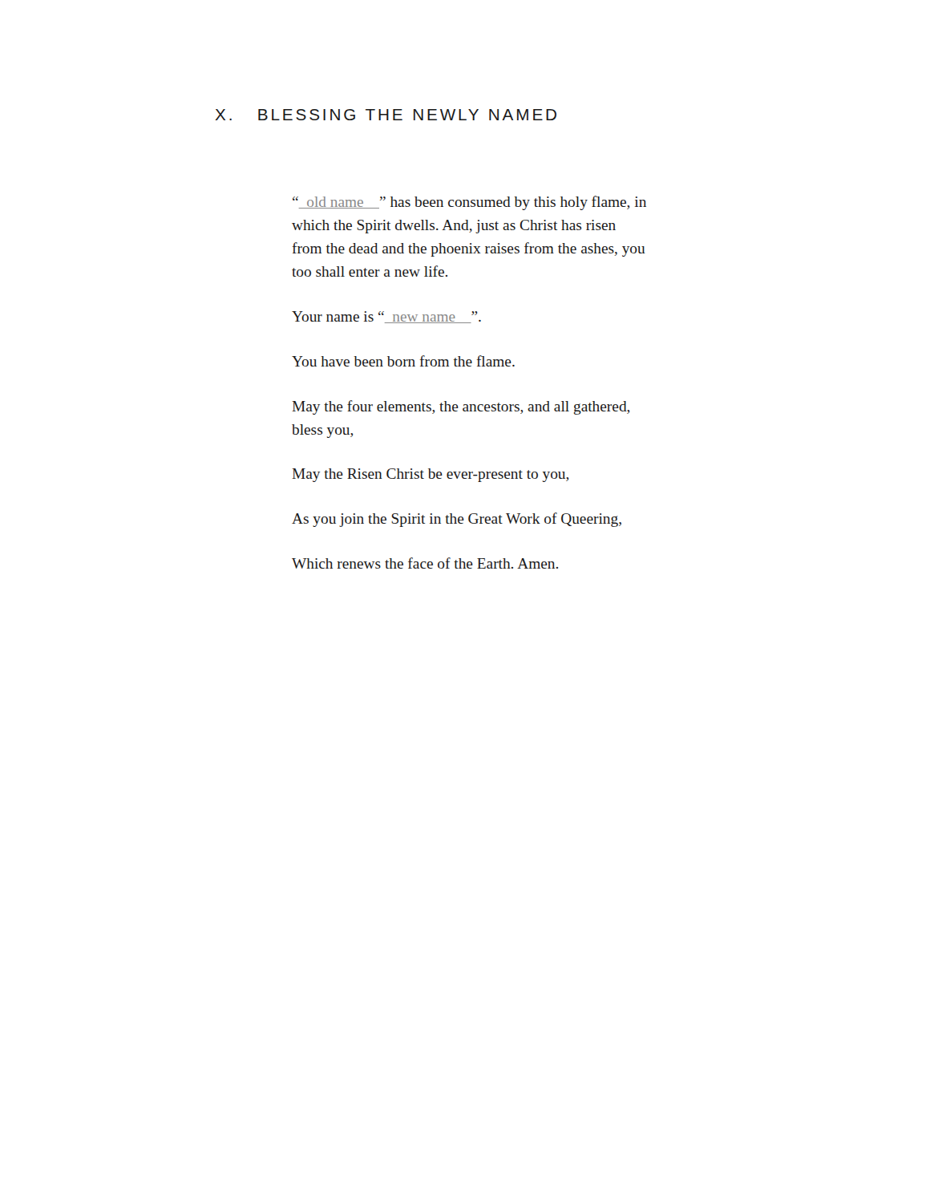X. Blessing the Newly Named
“ old name ” has been consumed by this holy flame, in which the Spirit dwells. And, just as Christ has risen from the dead and the phoenix raises from the ashes, you too shall enter a new life.
Your name is “ new name ”.
You have been born from the flame.
May the four elements, the ancestors, and all gathered, bless you,
May the Risen Christ be ever-present to you,
As you join the Spirit in the Great Work of Queering,
Which renews the face of the Earth. Amen.